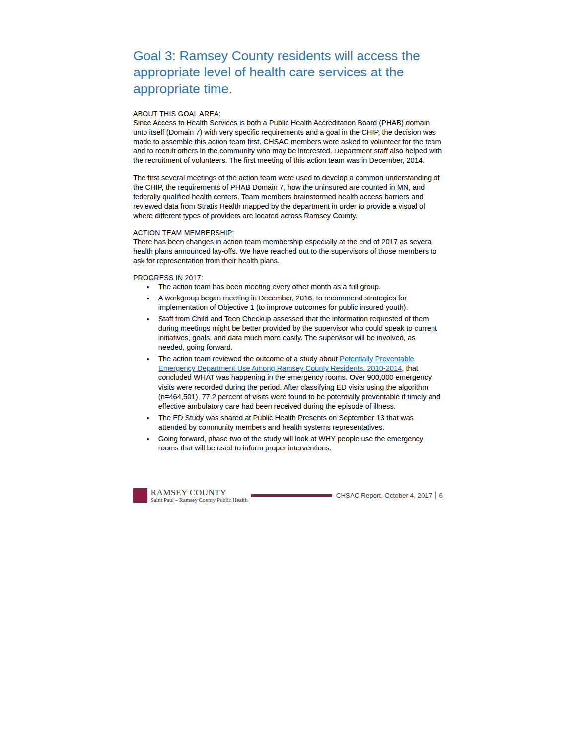Goal 3: Ramsey County residents will access the appropriate level of health care services at the appropriate time.
ABOUT THIS GOAL AREA:
Since Access to Health Services is both a Public Health Accreditation Board (PHAB) domain unto itself (Domain 7) with very specific requirements and a goal in the CHIP, the decision was made to assemble this action team first. CHSAC members were asked to volunteer for the team and to recruit others in the community who may be interested. Department staff also helped with the recruitment of volunteers. The first meeting of this action team was in December, 2014.
The first several meetings of the action team were used to develop a common understanding of the CHIP, the requirements of PHAB Domain 7, how the uninsured are counted in MN, and federally qualified health centers. Team members brainstormed health access barriers and reviewed data from Stratis Health mapped by the department in order to provide a visual of where different types of providers are located across Ramsey County.
ACTION TEAM MEMBERSHIP:
There has been changes in action team membership especially at the end of 2017 as several health plans announced lay-offs. We have reached out to the supervisors of those members to ask for representation from their health plans.
PROGRESS IN 2017:
The action team has been meeting every other month as a full group.
A workgroup began meeting in December, 2016, to recommend strategies for implementation of Objective 1 (to improve outcomes for public insured youth).
Staff from Child and Teen Checkup assessed that the information requested of them during meetings might be better provided by the supervisor who could speak to current initiatives, goals, and data much more easily. The supervisor will be involved, as needed, going forward.
The action team reviewed the outcome of a study about Potentially Preventable Emergency Department Use Among Ramsey County Residents, 2010-2014, that concluded WHAT was happening in the emergency rooms. Over 900,000 emergency visits were recorded during the period. After classifying ED visits using the algorithm (n=464,501), 77.2 percent of visits were found to be potentially preventable if timely and effective ambulatory care had been received during the episode of illness.
The ED Study was shared at Public Health Presents on September 13 that was attended by community members and health systems representatives.
Going forward, phase two of the study will look at WHY people use the emergency rooms that will be used to inform proper interventions.
RAMSEY COUNTY
Saint Paul – Ramsey County Public Health
CHSAC Report, October 4, 2017 6